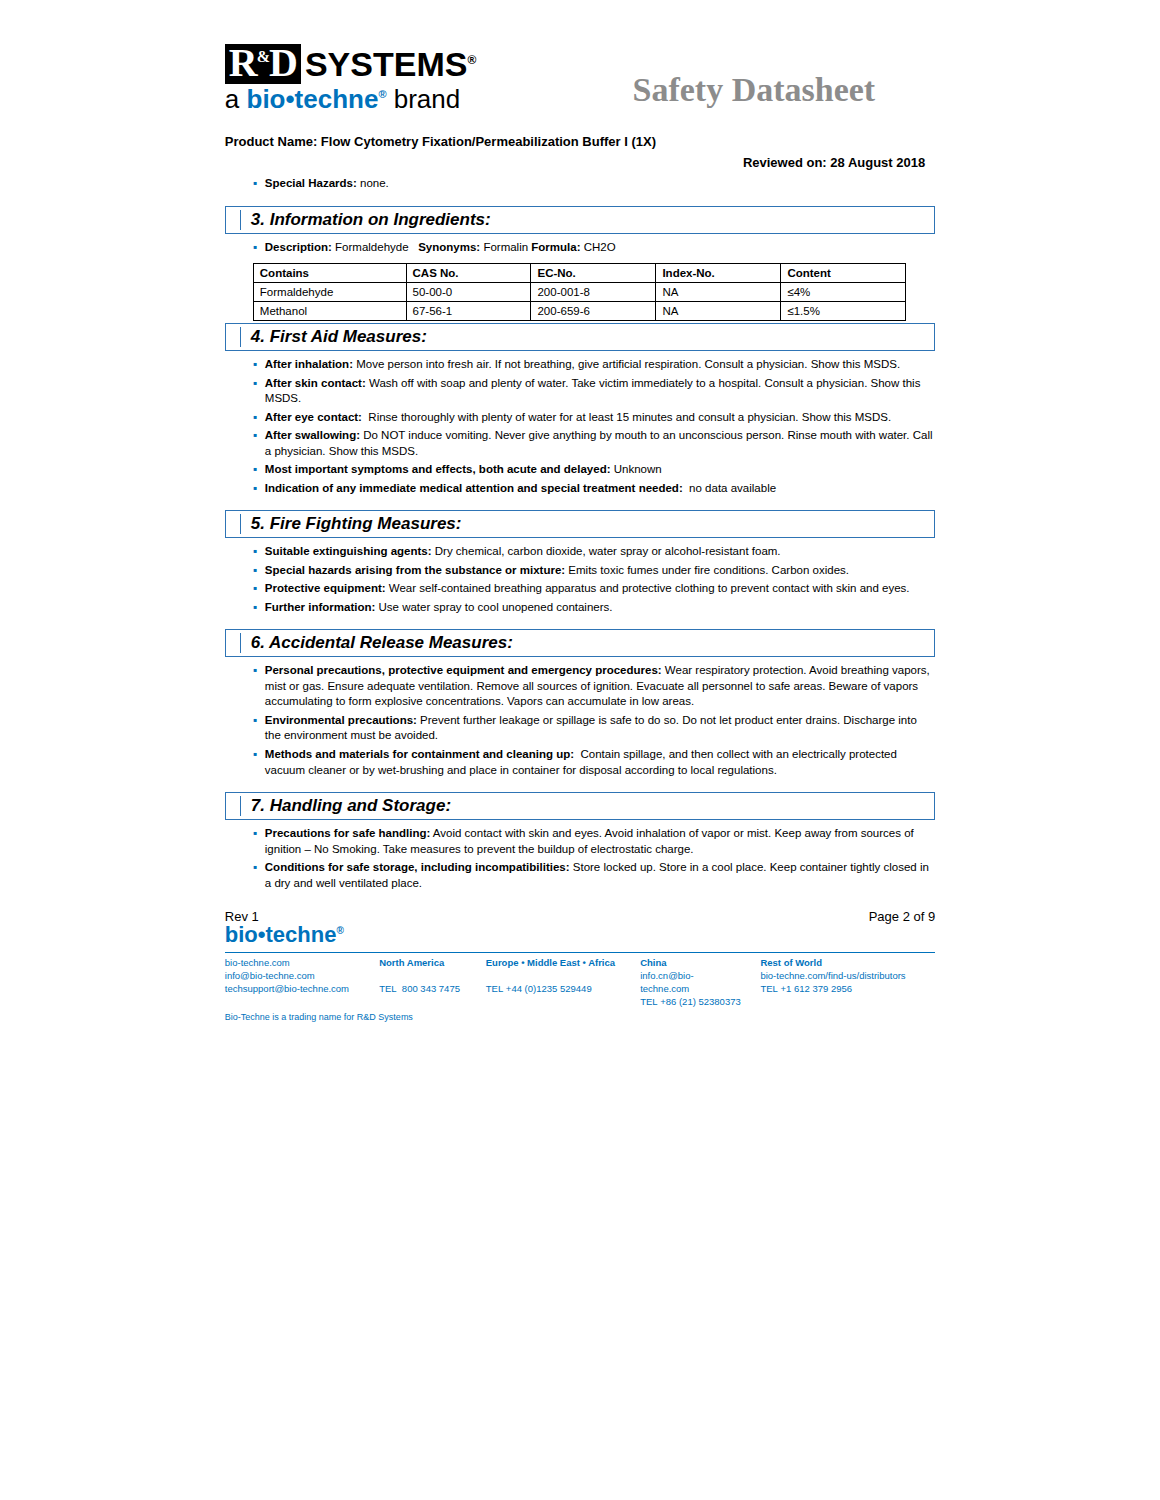R&D SYSTEMS®
a bio•techne® brand
Safety Datasheet
Product Name: Flow Cytometry Fixation/Permeabilization Buffer I (1X)
Reviewed on: 28 August 2018
Special Hazards: none.
3. Information on Ingredients:
Description: Formaldehyde Synonyms: Formalin Formula: CH2O
| Contains | CAS No. | EC-No. | Index-No. | Content |
| --- | --- | --- | --- | --- |
| Formaldehyde | 50-00-0 | 200-001-8 | NA | ≤4% |
| Methanol | 67-56-1 | 200-659-6 | NA | ≤1.5% |
4. First Aid Measures:
After inhalation: Move person into fresh air. If not breathing, give artificial respiration. Consult a physician. Show this MSDS.
After skin contact: Wash off with soap and plenty of water. Take victim immediately to a hospital. Consult a physician. Show this MSDS.
After eye contact: Rinse thoroughly with plenty of water for at least 15 minutes and consult a physician. Show this MSDS.
After swallowing: Do NOT induce vomiting. Never give anything by mouth to an unconscious person. Rinse mouth with water. Call a physician. Show this MSDS.
Most important symptoms and effects, both acute and delayed: Unknown
Indication of any immediate medical attention and special treatment needed: no data available
5. Fire Fighting Measures:
Suitable extinguishing agents: Dry chemical, carbon dioxide, water spray or alcohol-resistant foam.
Special hazards arising from the substance or mixture: Emits toxic fumes under fire conditions. Carbon oxides.
Protective equipment: Wear self-contained breathing apparatus and protective clothing to prevent contact with skin and eyes.
Further information: Use water spray to cool unopened containers.
6. Accidental Release Measures:
Personal precautions, protective equipment and emergency procedures: Wear respiratory protection. Avoid breathing vapors, mist or gas. Ensure adequate ventilation. Remove all sources of ignition. Evacuate all personnel to safe areas. Beware of vapors accumulating to form explosive concentrations. Vapors can accumulate in low areas.
Environmental precautions: Prevent further leakage or spillage is safe to do so. Do not let product enter drains. Discharge into the environment must be avoided.
Methods and materials for containment and cleaning up: Contain spillage, and then collect with an electrically protected vacuum cleaner or by wet-brushing and place in container for disposal according to local regulations.
7. Handling and Storage:
Precautions for safe handling: Avoid contact with skin and eyes. Avoid inhalation of vapor or mist. Keep away from sources of ignition – No Smoking. Take measures to prevent the buildup of electrostatic charge.
Conditions for safe storage, including incompatibilities: Store locked up. Store in a cool place. Keep container tightly closed in a dry and well ventilated place.
Rev 1
Page 2 of 9
bio•techne®
bio-techne.com
info@bio-techne.com
techsupport@bio-techne.com
North America
TEL 800 343 7475
Europe • Middle East • Africa
TEL +44 (0)1235 529449
China
info.cn@bio-techne.com
TEL +86 (21) 52380373
Rest of World
bio-techne.com/find-us/distributors
TEL +1 612 379 2956
Bio-Techne is a trading name for R&D Systems